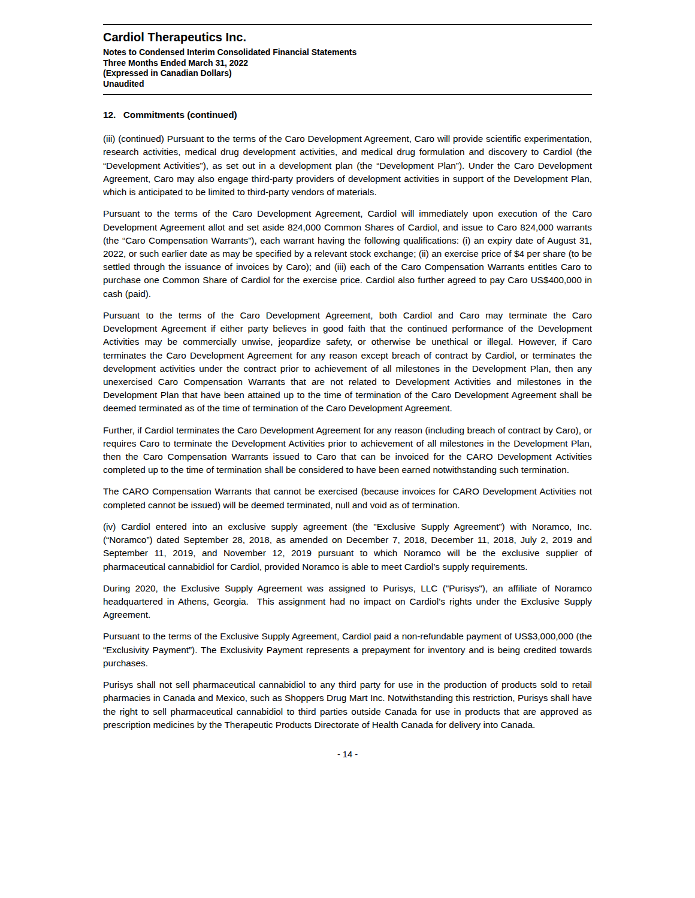Cardiol Therapeutics Inc.
Notes to Condensed Interim Consolidated Financial Statements
Three Months Ended March 31, 2022
(Expressed in Canadian Dollars)
Unaudited
12. Commitments (continued)
(iii) (continued) Pursuant to the terms of the Caro Development Agreement, Caro will provide scientific experimentation, research activities, medical drug development activities, and medical drug formulation and discovery to Cardiol (the “Development Activities”), as set out in a development plan (the “Development Plan”). Under the Caro Development Agreement, Caro may also engage third-party providers of development activities in support of the Development Plan, which is anticipated to be limited to third-party vendors of materials.
Pursuant to the terms of the Caro Development Agreement, Cardiol will immediately upon execution of the Caro Development Agreement allot and set aside 824,000 Common Shares of Cardiol, and issue to Caro 824,000 warrants (the “Caro Compensation Warrants”), each warrant having the following qualifications: (i) an expiry date of August 31, 2022, or such earlier date as may be specified by a relevant stock exchange; (ii) an exercise price of $4 per share (to be settled through the issuance of invoices by Caro); and (iii) each of the Caro Compensation Warrants entitles Caro to purchase one Common Share of Cardiol for the exercise price. Cardiol also further agreed to pay Caro US$400,000 in cash (paid).
Pursuant to the terms of the Caro Development Agreement, both Cardiol and Caro may terminate the Caro Development Agreement if either party believes in good faith that the continued performance of the Development Activities may be commercially unwise, jeopardize safety, or otherwise be unethical or illegal. However, if Caro terminates the Caro Development Agreement for any reason except breach of contract by Cardiol, or terminates the development activities under the contract prior to achievement of all milestones in the Development Plan, then any unexercised Caro Compensation Warrants that are not related to Development Activities and milestones in the Development Plan that have been attained up to the time of termination of the Caro Development Agreement shall be deemed terminated as of the time of termination of the Caro Development Agreement.
Further, if Cardiol terminates the Caro Development Agreement for any reason (including breach of contract by Caro), or requires Caro to terminate the Development Activities prior to achievement of all milestones in the Development Plan, then the Caro Compensation Warrants issued to Caro that can be invoiced for the CARO Development Activities completed up to the time of termination shall be considered to have been earned notwithstanding such termination.
The CARO Compensation Warrants that cannot be exercised (because invoices for CARO Development Activities not completed cannot be issued) will be deemed terminated, null and void as of termination.
(iv) Cardiol entered into an exclusive supply agreement (the "Exclusive Supply Agreement”) with Noramco, Inc. (“Noramco”) dated September 28, 2018, as amended on December 7, 2018, December 11, 2018, July 2, 2019 and September 11, 2019, and November 12, 2019 pursuant to which Noramco will be the exclusive supplier of pharmaceutical cannabidiol for Cardiol, provided Noramco is able to meet Cardiol’s supply requirements.
During 2020, the Exclusive Supply Agreement was assigned to Purisys, LLC ("Purisys"), an affiliate of Noramco headquartered in Athens, Georgia. This assignment had no impact on Cardiol’s rights under the Exclusive Supply Agreement.
Pursuant to the terms of the Exclusive Supply Agreement, Cardiol paid a non-refundable payment of US$3,000,000 (the “Exclusivity Payment”). The Exclusivity Payment represents a prepayment for inventory and is being credited towards purchases.
Purisys shall not sell pharmaceutical cannabidiol to any third party for use in the production of products sold to retail pharmacies in Canada and Mexico, such as Shoppers Drug Mart Inc. Notwithstanding this restriction, Purisys shall have the right to sell pharmaceutical cannabidiol to third parties outside Canada for use in products that are approved as prescription medicines by the Therapeutic Products Directorate of Health Canada for delivery into Canada.
- 14 -